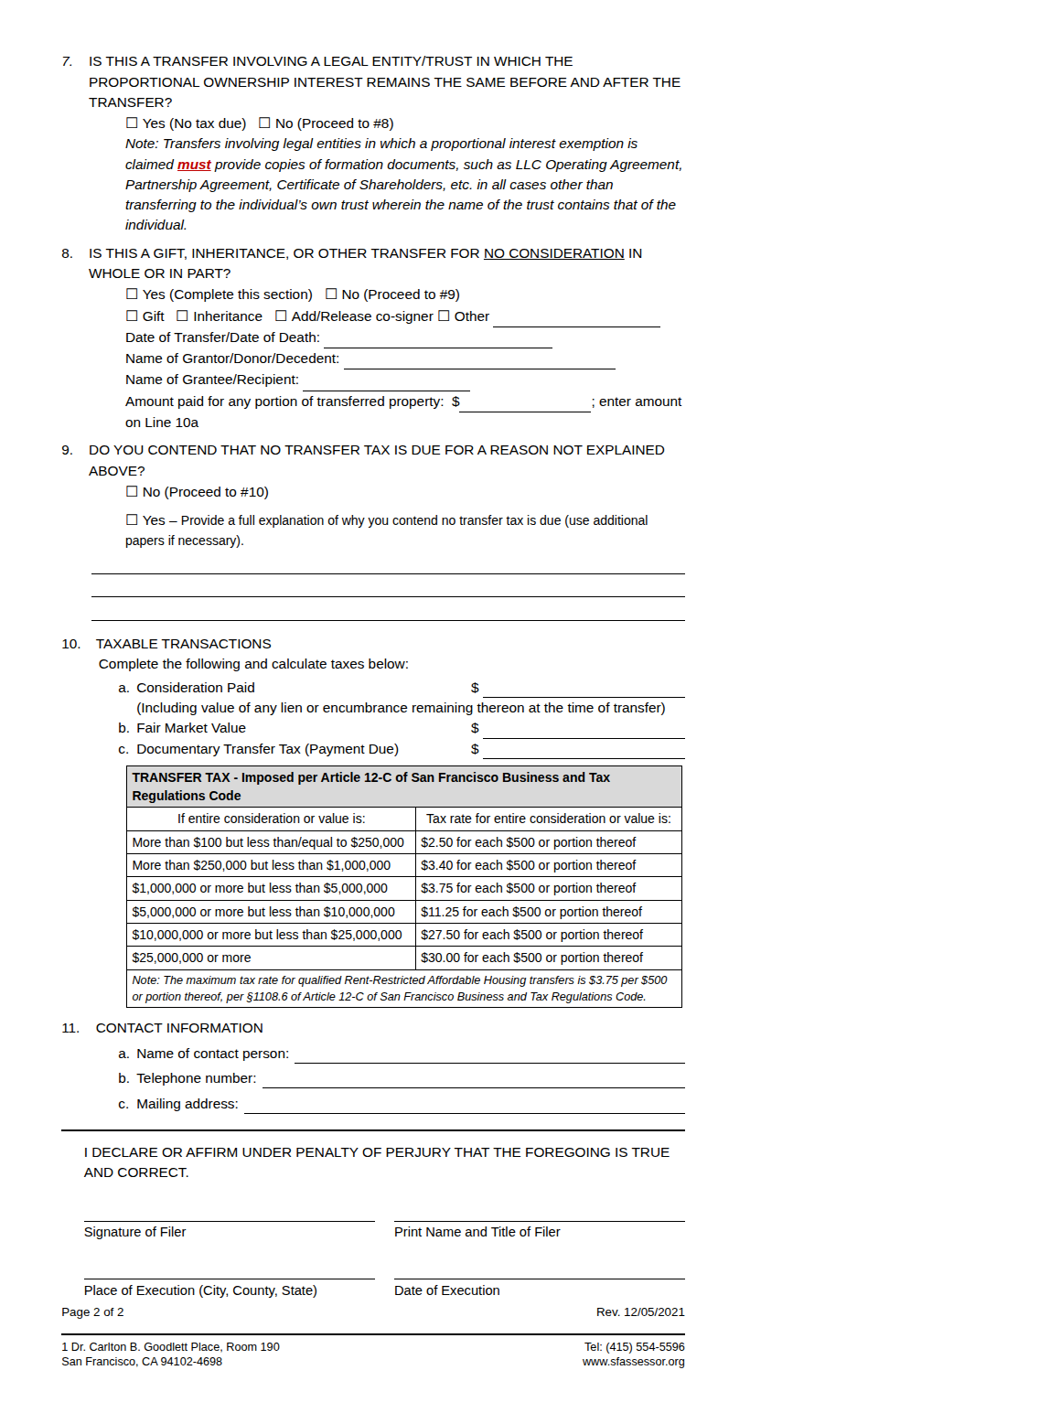7.
IS THIS A TRANSFER INVOLVING A LEGAL ENTITY/TRUST IN WHICH THE PROPORTIONAL OWNERSHIP INTEREST REMAINS THE SAME BEFORE AND AFTER THE TRANSFER?
Yes (No tax due) No (Proceed to #8)
Note: Transfers involving legal entities in which a proportional interest exemption is claimed must provide copies of formation documents, such as LLC Operating Agreement, Partnership Agreement, Certificate of Shareholders, etc. in all cases other than transferring to the individual’s own trust wherein the name of the trust contains that of the individual.
8.
IS THIS A GIFT, INHERITANCE, OR OTHER TRANSFER FOR NO CONSIDERATION IN WHOLE OR IN PART?
Yes (Complete this section) No (Proceed to #9)
Gift Inheritance Add/Release co-signer Other
Date of Transfer/Date of Death:
Name of Grantor/Donor/Decedent:
Name of Grantee/Recipient:
Amount paid for any portion of transferred property: $ ; enter amount on Line 10a
9.
DO YOU CONTEND THAT NO TRANSFER TAX IS DUE FOR A REASON NOT EXPLAINED ABOVE?
No (Proceed to #10)
Yes – Provide a full explanation of why you contend no transfer tax is due (use additional papers if necessary).
10.
TAXABLE TRANSACTIONS
Complete the following and calculate taxes below:
a. Consideration Paid $
(Including value of any lien or encumbrance remaining thereon at the time of transfer)
b. Fair Market Value $
c. Documentary Transfer Tax (Payment Due) $
| TRANSFER TAX - Imposed per Article 12-C of San Francisco Business and Tax Regulations Code |
| --- |
| If entire consideration or value is: | Tax rate for entire consideration or value is: |
| More than $100 but less than/equal to $250,000 | $2.50 for each $500 or portion thereof |
| More than $250,000 but less than $1,000,000 | $3.40 for each $500 or portion thereof |
| $1,000,000 or more but less than $5,000,000 | $3.75 for each $500 or portion thereof |
| $5,000,000 or more but less than $10,000,000 | $11.25 for each $500 or portion thereof |
| $10,000,000 or more but less than $25,000,000 | $27.50 for each $500 or portion thereof |
| $25,000,000 or more | $30.00 for each $500 or portion thereof |
| Note: The maximum tax rate for qualified Rent-Restricted Affordable Housing transfers is $3.75 per $500 or portion thereof, per §1108.6 of Article 12-C of San Francisco Business and Tax Regulations Code. |
11.
CONTACT INFORMATION
a. Name of contact person:
b. Telephone number:
c. Mailing address:
I DECLARE OR AFFIRM UNDER PENALTY OF PERJURY THAT THE FOREGOING IS TRUE AND CORRECT.
Signature of Filer
Print Name and Title of Filer
Place of Execution (City, County, State)
Date of Execution
Page 2 of 2
Rev. 12/05/2021
1 Dr. Carlton B. Goodlett Place, Room 190
San Francisco, CA 94102-4698
Tel: (415) 554-5596
www.sfassessor.org